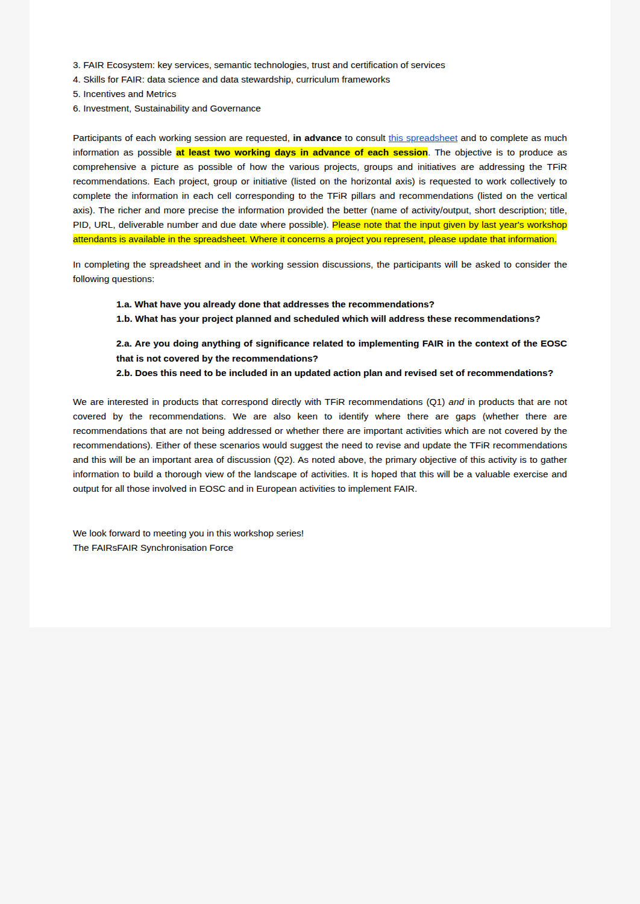3. FAIR Ecosystem: key services, semantic technologies, trust and certification of services
4. Skills for FAIR: data science and data stewardship, curriculum frameworks
5. Incentives and Metrics
6. Investment, Sustainability and Governance
Participants of each working session are requested, in advance to consult this spreadsheet and to complete as much information as possible at least two working days in advance of each session. The objective is to produce as comprehensive a picture as possible of how the various projects, groups and initiatives are addressing the TFiR recommendations. Each project, group or initiative (listed on the horizontal axis) is requested to work collectively to complete the information in each cell corresponding to the TFiR pillars and recommendations (listed on the vertical axis). The richer and more precise the information provided the better (name of activity/output, short description; title, PID, URL, deliverable number and due date where possible). Please note that the input given by last year's workshop attendants is available in the spreadsheet. Where it concerns a project you represent, please update that information.
In completing the spreadsheet and in the working session discussions, the participants will be asked to consider the following questions:
1.a. What have you already done that addresses the recommendations?
1.b. What has your project planned and scheduled which will address these recommendations?
2.a. Are you doing anything of significance related to implementing FAIR in the context of the EOSC that is not covered by the recommendations?
2.b. Does this need to be included in an updated action plan and revised set of recommendations?
We are interested in products that correspond directly with TFiR recommendations (Q1) and in products that are not covered by the recommendations. We are also keen to identify where there are gaps (whether there are recommendations that are not being addressed or whether there are important activities which are not covered by the recommendations). Either of these scenarios would suggest the need to revise and update the TFiR recommendations and this will be an important area of discussion (Q2). As noted above, the primary objective of this activity is to gather information to build a thorough view of the landscape of activities. It is hoped that this will be a valuable exercise and output for all those involved in EOSC and in European activities to implement FAIR.
We look forward to meeting you in this workshop series!
The FAIRsFAIR Synchronisation Force